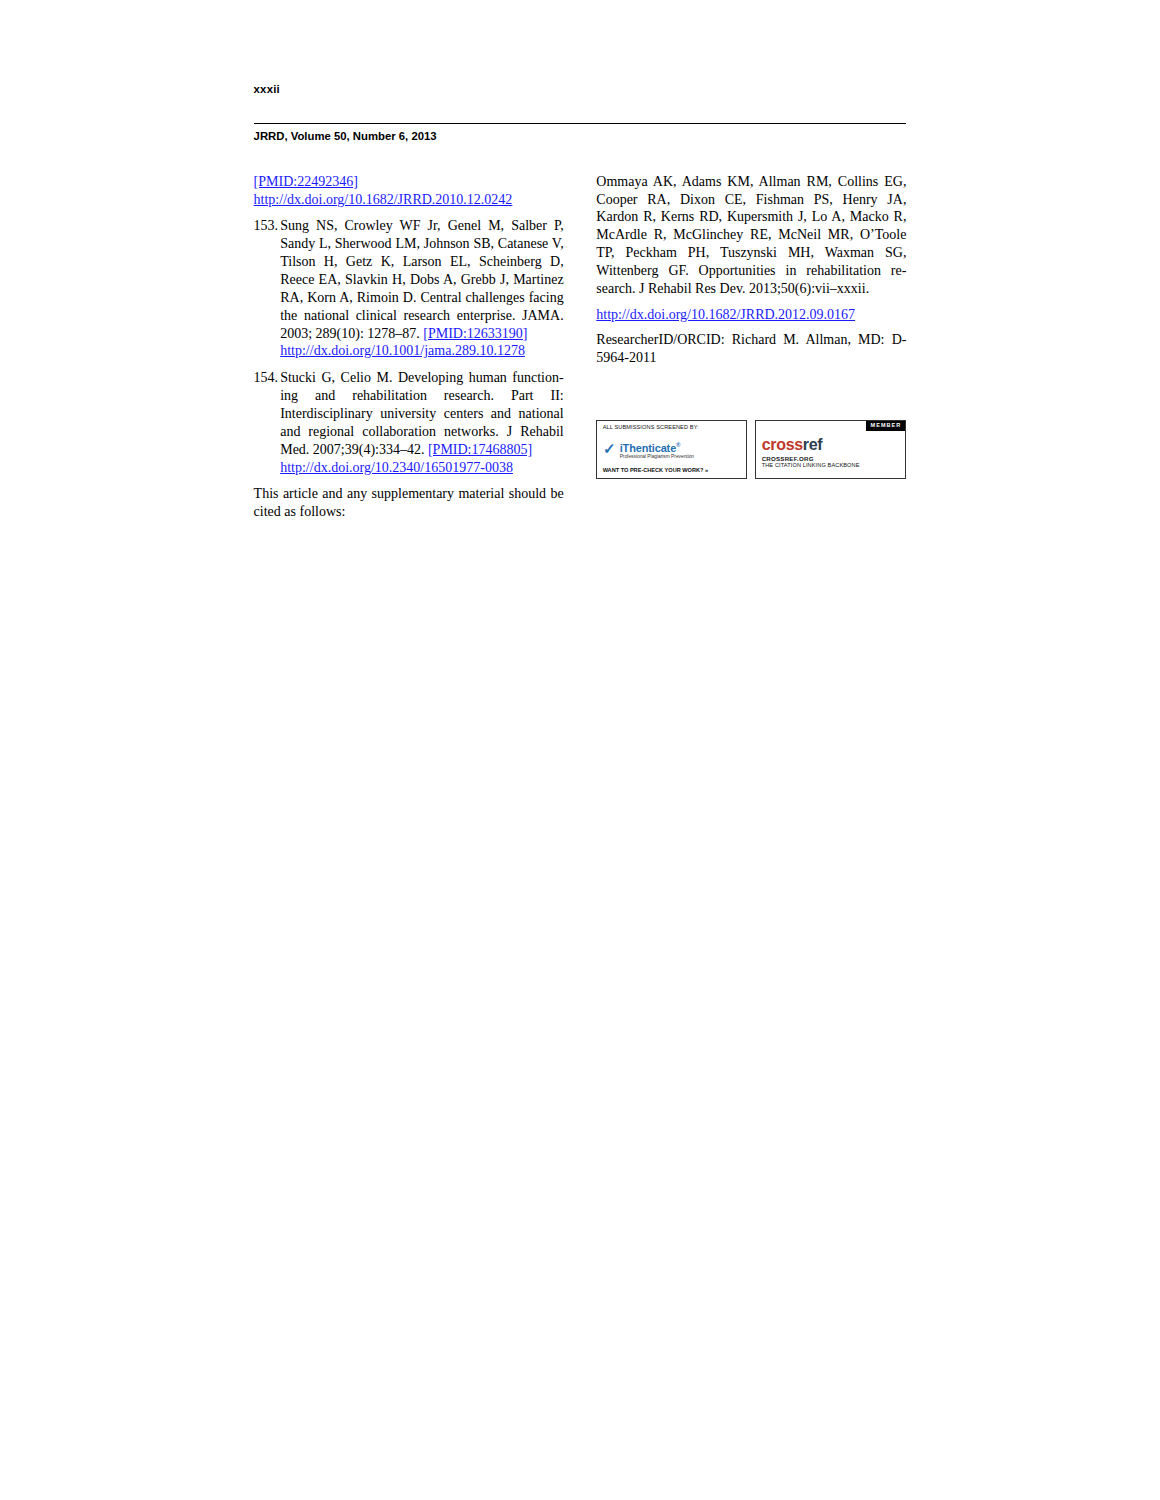xxxii
JRRD, Volume 50, Number 6, 2013
[PMID:22492346]
http://dx.doi.org/10.1682/JRRD.2010.12.0242
153. Sung NS, Crowley WF Jr, Genel M, Salber P, Sandy L, Sherwood LM, Johnson SB, Catanese V, Tilson H, Getz K, Larson EL, Scheinberg D, Reece EA, Slavkin H, Dobs A, Grebb J, Martinez RA, Korn A, Rimoin D. Central challenges facing the national clinical research enterprise. JAMA. 2003; 289(10): 1278–87. [PMID:12633190]
http://dx.doi.org/10.1001/jama.289.10.1278
154. Stucki G, Celio M. Developing human functioning and rehabilitation research. Part II: Interdisciplinary university centers and national and regional collaboration networks. J Rehabil Med. 2007;39(4):334–42. [PMID:17468805]
http://dx.doi.org/10.2340/16501977-0038
This article and any supplementary material should be cited as follows:
Ommaya AK, Adams KM, Allman RM, Collins EG, Cooper RA, Dixon CE, Fishman PS, Henry JA, Kardon R, Kerns RD, Kupersmith J, Lo A, Macko R, McArdle R, McGlinchey RE, McNeil MR, O’Toole TP, Peckham PH, Tuszynski MH, Waxman SG, Wittenberg GF. Opportunities in rehabilitation research. J Rehabil Res Dev. 2013;50(6):vii–xxxii.
http://dx.doi.org/10.1682/JRRD.2012.09.0167
ResearcherID/ORCID: Richard M. Allman, MD: D-5964-2011
ALL SUBMISSIONS SCREENED BY:
✓ iThenticate®
Professional Plagiarism Prevention
WANT TO PRE-CHECK YOUR WORK? »
MEMBER
crossref
CROSSREF.ORG
THE CITATION LINKING BACKBONE